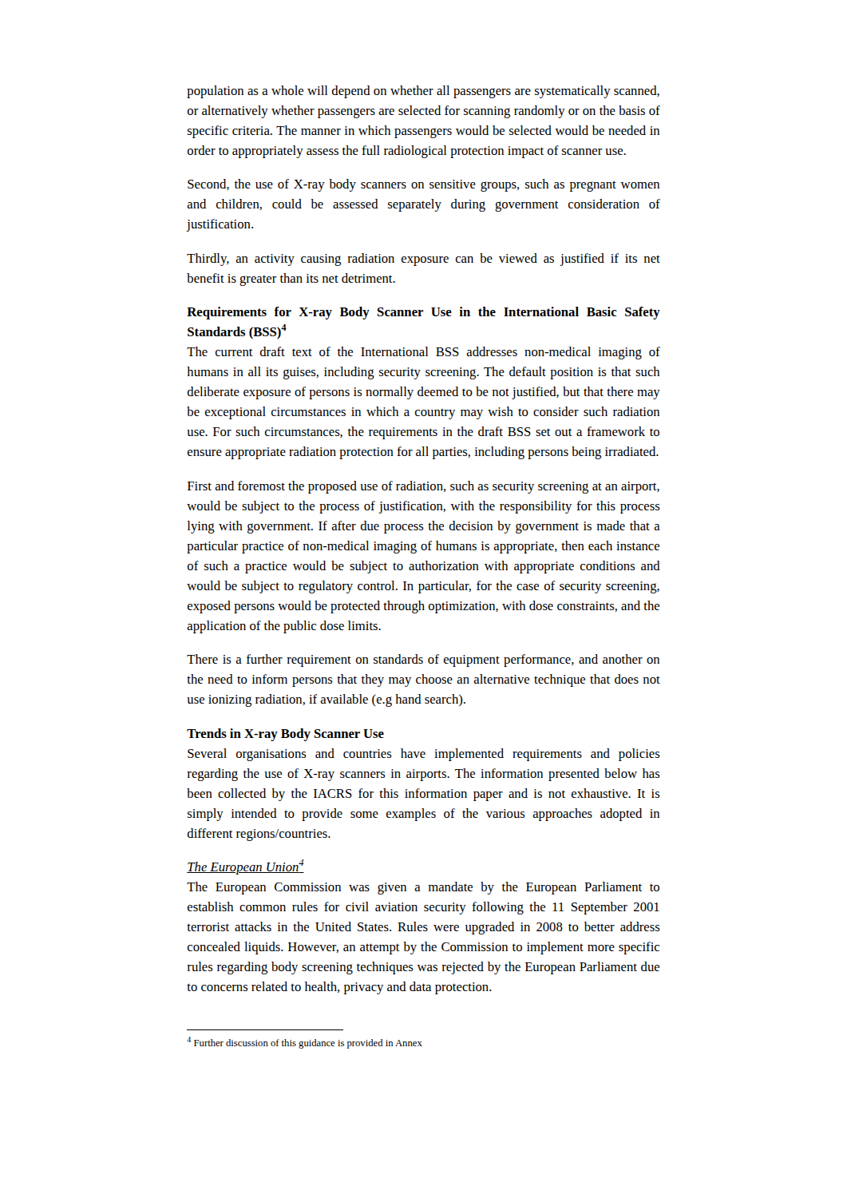population as a whole will depend on whether all passengers are systematically scanned, or alternatively whether passengers are selected for scanning randomly or on the basis of specific criteria. The manner in which passengers would be selected would be needed in order to appropriately assess the full radiological protection impact of scanner use.
Second, the use of X-ray body scanners on sensitive groups, such as pregnant women and children, could be assessed separately during government consideration of justification.
Thirdly, an activity causing radiation exposure can be viewed as justified if its net benefit is greater than its net detriment.
Requirements for X-ray Body Scanner Use in the International Basic Safety Standards (BSS)4
The current draft text of the International BSS addresses non-medical imaging of humans in all its guises, including security screening. The default position is that such deliberate exposure of persons is normally deemed to be not justified, but that there may be exceptional circumstances in which a country may wish to consider such radiation use. For such circumstances, the requirements in the draft BSS set out a framework to ensure appropriate radiation protection for all parties, including persons being irradiated.
First and foremost the proposed use of radiation, such as security screening at an airport, would be subject to the process of justification, with the responsibility for this process lying with government. If after due process the decision by government is made that a particular practice of non-medical imaging of humans is appropriate, then each instance of such a practice would be subject to authorization with appropriate conditions and would be subject to regulatory control. In particular, for the case of security screening, exposed persons would be protected through optimization, with dose constraints, and the application of the public dose limits.
There is a further requirement on standards of equipment performance, and another on the need to inform persons that they may choose an alternative technique that does not use ionizing radiation, if available (e.g hand search).
Trends in X-ray Body Scanner Use
Several organisations and countries have implemented requirements and policies regarding the use of X-ray scanners in airports. The information presented below has been collected by the IACRS for this information paper and is not exhaustive. It is simply intended to provide some examples of the various approaches adopted in different regions/countries.
The European Union4
The European Commission was given a mandate by the European Parliament to establish common rules for civil aviation security following the 11 September 2001 terrorist attacks in the United States. Rules were upgraded in 2008 to better address concealed liquids. However, an attempt by the Commission to implement more specific rules regarding body screening techniques was rejected by the European Parliament due to concerns related to health, privacy and data protection.
4 Further discussion of this guidance is provided in Annex